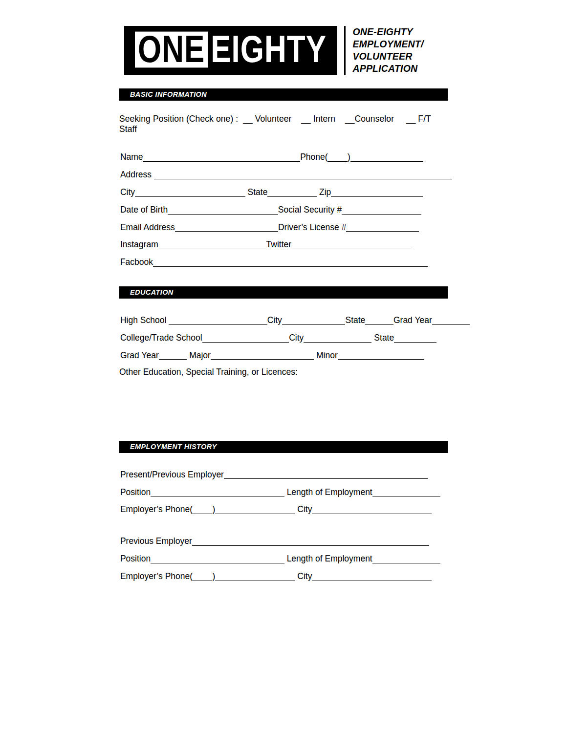ONEEIGHTY
ONE-EIGHTY
EMPLOYMENT/
VOLUNTEER
APPLICATION
BASIC INFORMATION
Seeking Position (Check one) : __ Volunteer __ Intern __Counselor __ F/T Staff
Name Phone( )
Address
City State Zip
Date of Birth Social Security #
Email Address Driver’s License #
Instagram Twitter
Facbook
EDUCATION
High School City State Grad Year
College/Trade School City State
Grad Year Major Minor
Other Education, Special Training, or Licences:
EMPLOYMENT HISTORY
Present/Previous Employer
Position Length of Employment
Employer’s Phone( ) City
Previous Employer
Position Length of Employment
Employer’s Phone( ) City